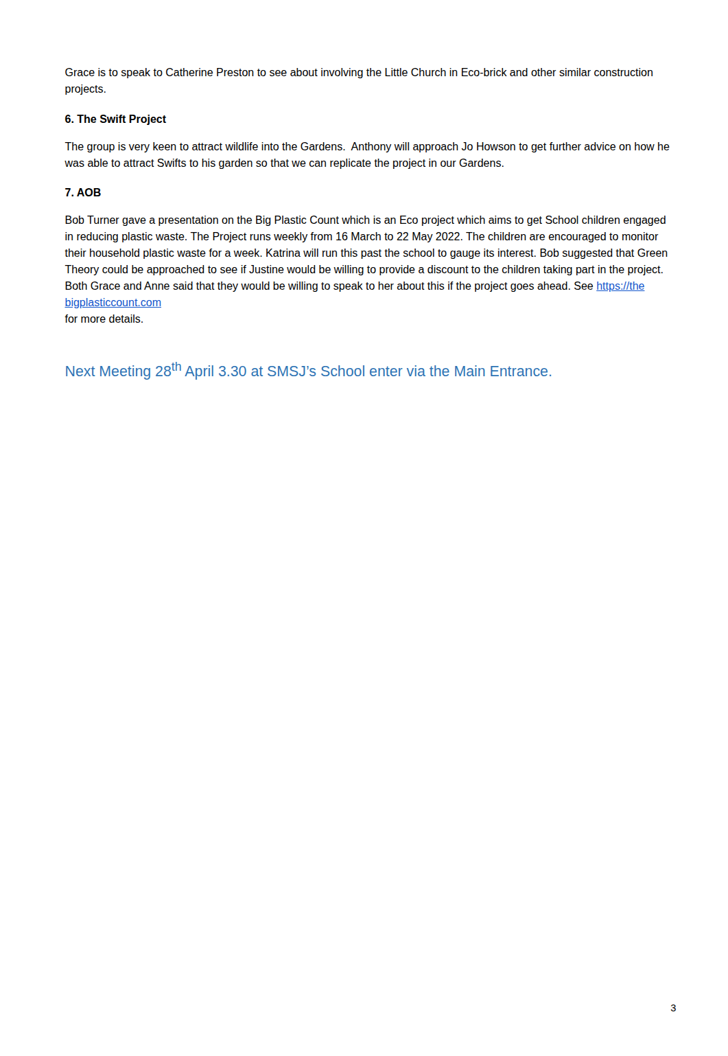Grace is to speak to Catherine Preston to see about involving the Little Church in Eco-brick and other similar construction projects.
6. The Swift Project
The group is very keen to attract wildlife into the Gardens. Anthony will approach Jo Howson to get further advice on how he was able to attract Swifts to his garden so that we can replicate the project in our Gardens.
7. AOB
Bob Turner gave a presentation on the Big Plastic Count which is an Eco project which aims to get School children engaged in reducing plastic waste. The Project runs weekly from 16 March to 22 May 2022. The children are encouraged to monitor their household plastic waste for a week. Katrina will run this past the school to gauge its interest. Bob suggested that Green Theory could be approached to see if Justine would be willing to provide a discount to the children taking part in the project. Both Grace and Anne said that they would be willing to speak to her about this if the project goes ahead. See https://the bigplasticcount.com
for more details.
Next Meeting 28th April 3.30 at SMSJ’s School enter via the Main Entrance.
3